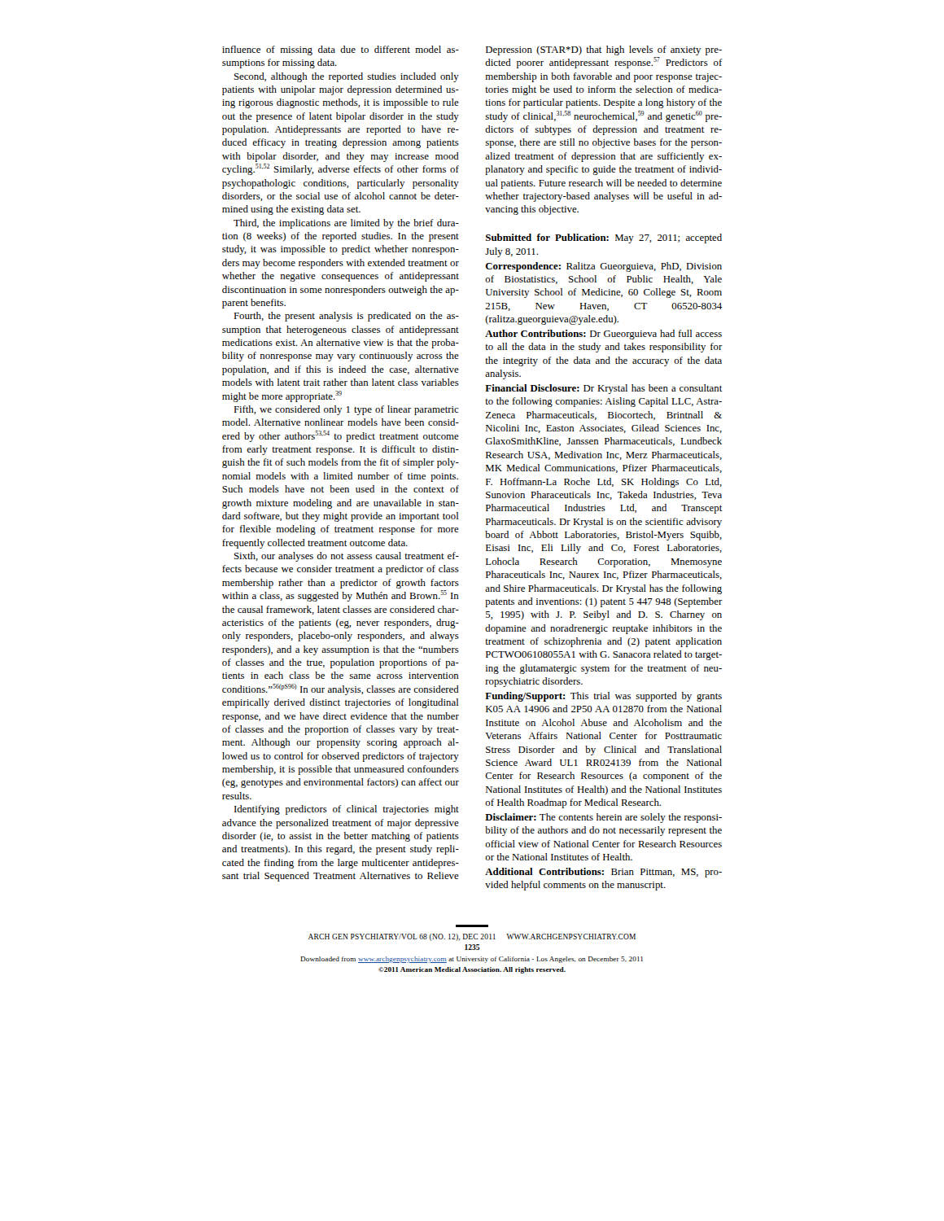influence of missing data due to different model assumptions for missing data.
Second, although the reported studies included only patients with unipolar major depression determined using rigorous diagnostic methods, it is impossible to rule out the presence of latent bipolar disorder in the study population. Antidepressants are reported to have reduced efficacy in treating depression among patients with bipolar disorder, and they may increase mood cycling.51,52 Similarly, adverse effects of other forms of psychopathologic conditions, particularly personality disorders, or the social use of alcohol cannot be determined using the existing data set.
Third, the implications are limited by the brief duration (8 weeks) of the reported studies. In the present study, it was impossible to predict whether nonresponders may become responders with extended treatment or whether the negative consequences of antidepressant discontinuation in some nonresponders outweigh the apparent benefits.
Fourth, the present analysis is predicated on the assumption that heterogeneous classes of antidepressant medications exist. An alternative view is that the probability of nonresponse may vary continuously across the population, and if this is indeed the case, alternative models with latent trait rather than latent class variables might be more appropriate.39
Fifth, we considered only 1 type of linear parametric model. Alternative nonlinear models have been considered by other authors53,54 to predict treatment outcome from early treatment response. It is difficult to distinguish the fit of such models from the fit of simpler polynomial models with a limited number of time points. Such models have not been used in the context of growth mixture modeling and are unavailable in standard software, but they might provide an important tool for flexible modeling of treatment response for more frequently collected treatment outcome data.
Sixth, our analyses do not assess causal treatment effects because we consider treatment a predictor of class membership rather than a predictor of growth factors within a class, as suggested by Muthén and Brown.55 In the causal framework, latent classes are considered characteristics of the patients (eg, never responders, drug-only responders, placebo-only responders, and always responders), and a key assumption is that the “numbers of classes and the true, population proportions of patients in each class be the same across intervention conditions.”56(pS96) In our analysis, classes are considered empirically derived distinct trajectories of longitudinal response, and we have direct evidence that the number of classes and the proportion of classes vary by treatment. Although our propensity scoring approach allowed us to control for observed predictors of trajectory membership, it is possible that unmeasured confounders (eg, genotypes and environmental factors) can affect our results.
Identifying predictors of clinical trajectories might advance the personalized treatment of major depressive disorder (ie, to assist in the better matching of patients and treatments). In this regard, the present study replicated the finding from the large multicenter antidepressant trial Sequenced Treatment Alternatives to Relieve Depression (STAR*D) that high levels of anxiety predicted poorer antidepressant response.57 Predictors of membership in both favorable and poor response trajectories might be used to inform the selection of medications for particular patients. Despite a long history of the study of clinical,31,58 neurochemical,59 and genetic60 predictors of subtypes of depression and treatment response, there are still no objective bases for the personalized treatment of depression that are sufficiently explanatory and specific to guide the treatment of individual patients. Future research will be needed to determine whether trajectory-based analyses will be useful in advancing this objective.
Submitted for Publication: May 27, 2011; accepted July 8, 2011.
Correspondence: Ralitza Gueorguieva, PhD, Division of Biostatistics, School of Public Health, Yale University School of Medicine, 60 College St, Room 215B, New Haven, CT 06520-8034 (ralitza.gueorguieva@yale.edu).
Author Contributions: Dr Gueorguieva had full access to all the data in the study and takes responsibility for the integrity of the data and the accuracy of the data analysis.
Financial Disclosure: Dr Krystal has been a consultant to the following companies: Aisling Capital LLC, Astra-Zeneca Pharmaceuticals, Biocortech, Brintnall & Nicolini Inc, Easton Associates, Gilead Sciences Inc, GlaxoSmithKline, Janssen Pharmaceuticals, Lundbeck Research USA, Medivation Inc, Merz Pharmaceuticals, MK Medical Communications, Pfizer Pharmaceuticals, F. Hoffmann-La Roche Ltd, SK Holdings Co Ltd, Sunovion Pharaceuticals Inc, Takeda Industries, Teva Pharmaceutical Industries Ltd, and Transcept Pharmaceuticals. Dr Krystal is on the scientific advisory board of Abbott Laboratories, Bristol-Myers Squibb, Eisasi Inc, Eli Lilly and Co, Forest Laboratories, Lohocla Research Corporation, Mnemosyne Pharaceuticals Inc, Naurex Inc, Pfizer Pharmaceuticals, and Shire Pharmaceuticals. Dr Krystal has the following patents and inventions: (1) patent 5 447 948 (September 5, 1995) with J. P. Seibyl and D. S. Charney on dopamine and noradrenergic reuptake inhibitors in the treatment of schizophrenia and (2) patent application PCTWO06108055A1 with G. Sanacora related to targeting the glutamatergic system for the treatment of neuropsychiatric disorders.
Funding/Support: This trial was supported by grants K05 AA 14906 and 2P50 AA 012870 from the National Institute on Alcohol Abuse and Alcoholism and the Veterans Affairs National Center for Posttraumatic Stress Disorder and by Clinical and Translational Science Award UL1 RR024139 from the National Center for Research Resources (a component of the National Institutes of Health) and the National Institutes of Health Roadmap for Medical Research.
Disclaimer: The contents herein are solely the responsibility of the authors and do not necessarily represent the official view of National Center for Research Resources or the National Institutes of Health.
Additional Contributions: Brian Pittman, MS, provided helpful comments on the manuscript.
ARCH GEN PSYCHIATRY/VOL 68 (NO. 12), DEC 2011 WWW.ARCHGENPSYCHIATRY.COM
1235
Downloaded from www.archgenpsychiatry.com at University of California - Los Angeles, on December 5, 2011
©2011 American Medical Association. All rights reserved.